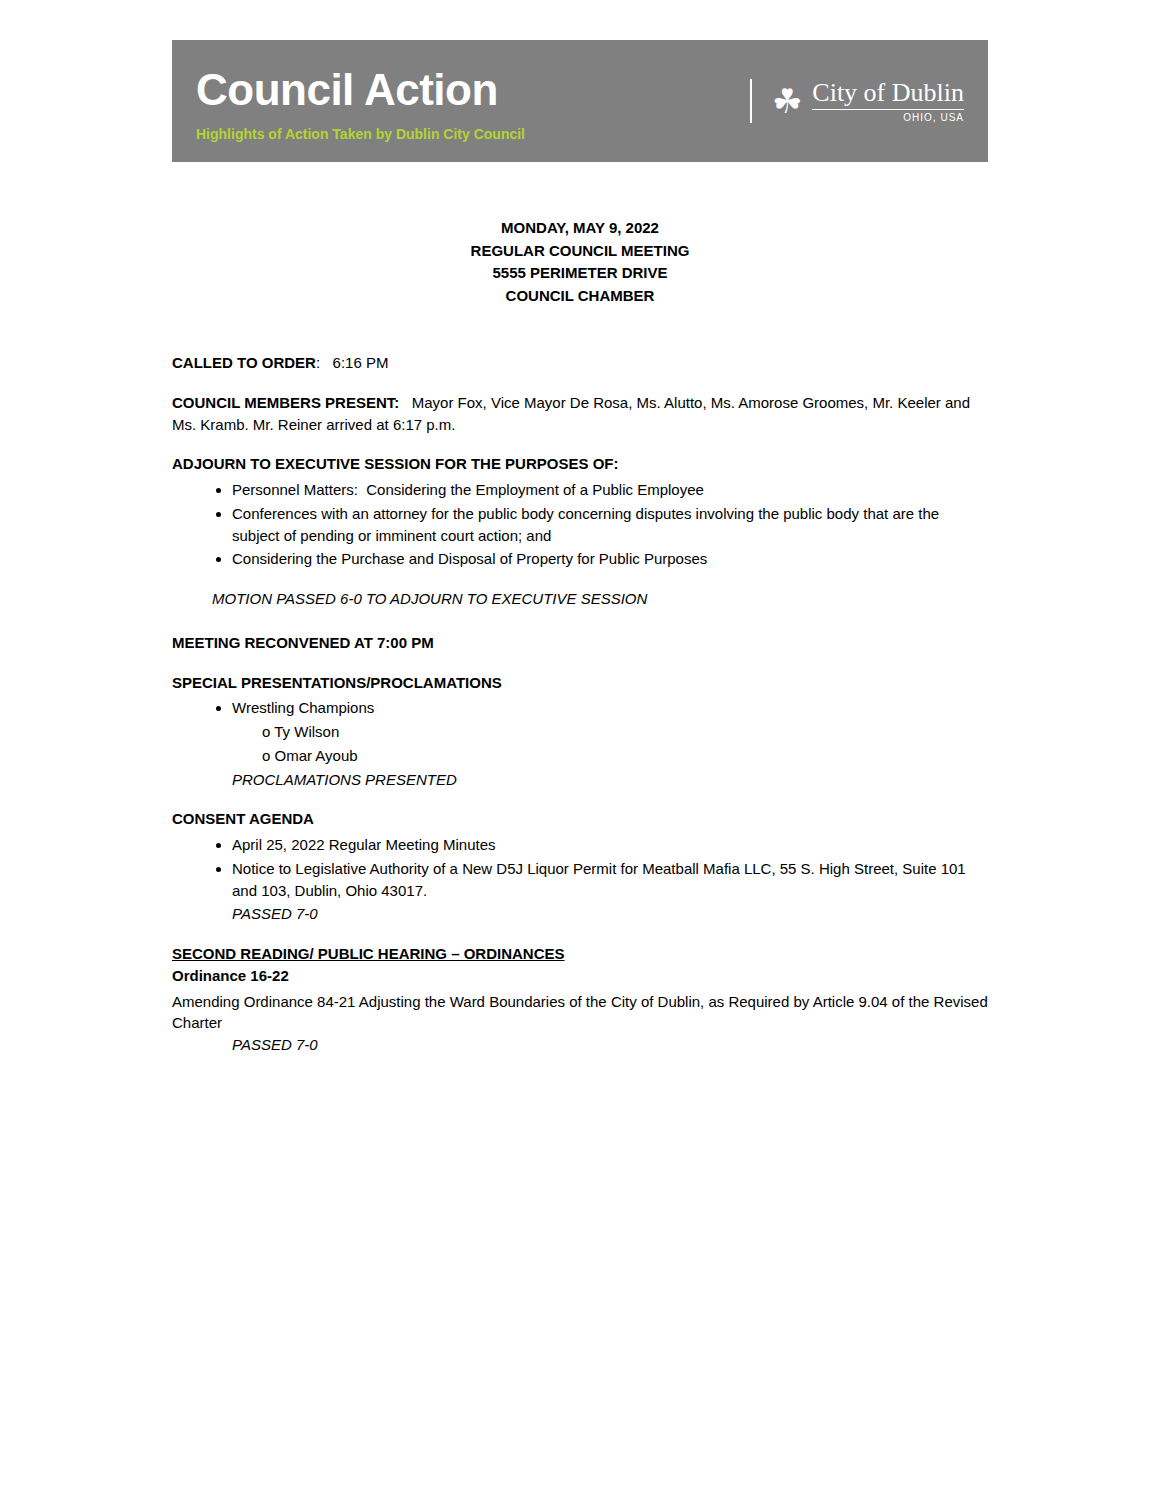Council Action
Highlights of Action Taken by Dublin City Council
☘
City of Dublin
OHIO, USA
MONDAY, MAY 9, 2022
REGULAR COUNCIL MEETING
5555 PERIMETER DRIVE
COUNCIL CHAMBER
CALLED TO ORDER: 6:16 PM
COUNCIL MEMBERS PRESENT: Mayor Fox, Vice Mayor De Rosa, Ms. Alutto, Ms. Amorose Groomes, Mr. Keeler and Ms. Kramb. Mr. Reiner arrived at 6:17 p.m.
ADJOURN TO EXECUTIVE SESSION FOR THE PURPOSES OF:
Personnel Matters: Considering the Employment of a Public Employee
Conferences with an attorney for the public body concerning disputes involving the public body that are the subject of pending or imminent court action; and
Considering the Purchase and Disposal of Property for Public Purposes
MOTION PASSED 6-0 TO ADJOURN TO EXECUTIVE SESSION
MEETING RECONVENED AT 7:00 PM
SPECIAL PRESENTATIONS/PROCLAMATIONS
Wrestling Champions
Ty Wilson
Omar Ayoub
PROCLAMATIONS PRESENTED
CONSENT AGENDA
April 25, 2022 Regular Meeting Minutes
Notice to Legislative Authority of a New D5J Liquor Permit for Meatball Mafia LLC, 55 S. High Street, Suite 101 and 103, Dublin, Ohio 43017.
PASSED 7-0
SECOND READING/ PUBLIC HEARING – ORDINANCES
Ordinance 16-22
Amending Ordinance 84-21 Adjusting the Ward Boundaries of the City of Dublin, as Required by Article 9.04 of the Revised Charter
PASSED 7-0